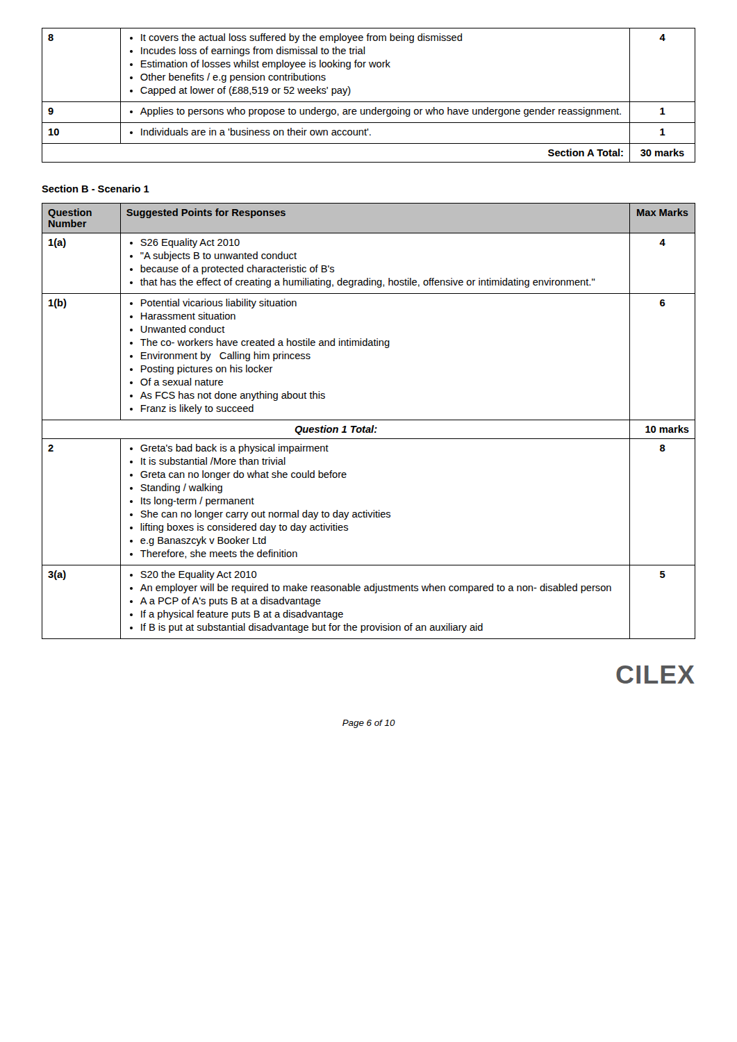| 8 | It covers the actual loss suffered by the employee from being dismissed Incudes loss of earnings from dismissal to the trial Estimation of losses whilst employee is looking for work Other benefits / e.g pension contributions Capped at lower of (£88,519 or 52 weeks' pay) | 4 |
| 9 | Applies to persons who propose to undergo, are undergoing or who have undergone gender reassignment. | 1 |
| 10 | Individuals are in a 'business on their own account'. | 1 |
| Section A Total: | 30 marks |
Section B - Scenario 1
| Question Number | Suggested Points for Responses | Max Marks |
| 1(a) | S26 Equality Act 2010 "A subjects B to unwanted conduct because of a protected characteristic of B's that has the effect of creating a humiliating, degrading, hostile, offensive or intimidating environment." | 4 |
| 1(b) | Potential vicarious liability situation Harassment situation Unwanted conduct The co- workers have created a hostile and intimidating Environment by Calling him princess Posting pictures on his locker Of a sexual nature As FCS has not done anything about this Franz is likely to succeed | 6 |
| Question 1 Total: | 10 marks |
| 2 | Greta's bad back is a physical impairment It is substantial /More than trivial Greta can no longer do what she could before Standing / walking Its long-term / permanent She can no longer carry out normal day to day activities lifting boxes is considered day to day activities e.g Banaszcyk v Booker Ltd Therefore, she meets the definition | 8 |
| 3(a) | S20 the Equality Act 2010 An employer will be required to make reasonable adjustments when compared to a non- disabled person A a PCP of A's puts B at a disadvantage If a physical feature puts B at a disadvantage If B is put at substantial disadvantage but for the provision of an auxiliary aid | 5 |
CILEX
Page 6 of 10